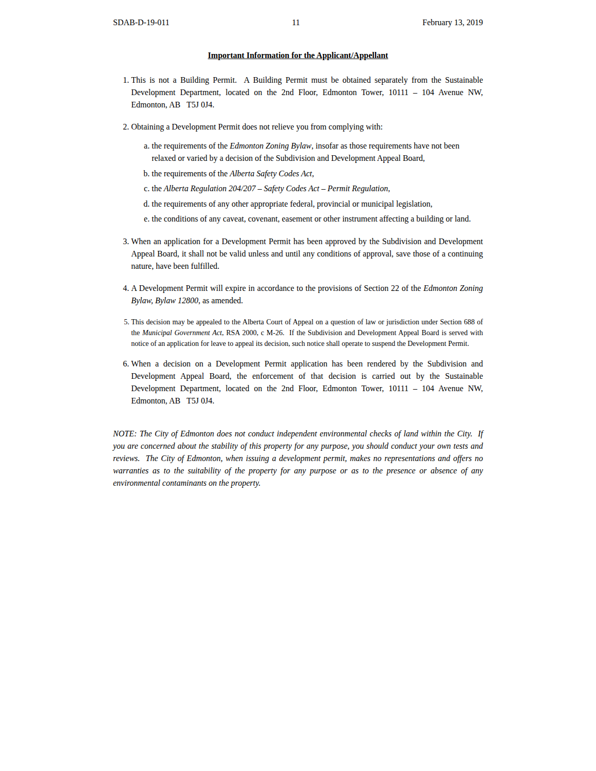SDAB-D-19-011 11 February 13, 2019
Important Information for the Applicant/Appellant
This is not a Building Permit. A Building Permit must be obtained separately from the Sustainable Development Department, located on the 2nd Floor, Edmonton Tower, 10111 – 104 Avenue NW, Edmonton, AB T5J 0J4.
Obtaining a Development Permit does not relieve you from complying with:
the requirements of the Edmonton Zoning Bylaw, insofar as those requirements have not been relaxed or varied by a decision of the Subdivision and Development Appeal Board,
the requirements of the Alberta Safety Codes Act,
the Alberta Regulation 204/207 – Safety Codes Act – Permit Regulation,
the requirements of any other appropriate federal, provincial or municipal legislation,
the conditions of any caveat, covenant, easement or other instrument affecting a building or land.
When an application for a Development Permit has been approved by the Subdivision and Development Appeal Board, it shall not be valid unless and until any conditions of approval, save those of a continuing nature, have been fulfilled.
A Development Permit will expire in accordance to the provisions of Section 22 of the Edmonton Zoning Bylaw, Bylaw 12800, as amended.
This decision may be appealed to the Alberta Court of Appeal on a question of law or jurisdiction under Section 688 of the Municipal Government Act, RSA 2000, c M-26. If the Subdivision and Development Appeal Board is served with notice of an application for leave to appeal its decision, such notice shall operate to suspend the Development Permit.
When a decision on a Development Permit application has been rendered by the Subdivision and Development Appeal Board, the enforcement of that decision is carried out by the Sustainable Development Department, located on the 2nd Floor, Edmonton Tower, 10111 – 104 Avenue NW, Edmonton, AB T5J 0J4.
NOTE: The City of Edmonton does not conduct independent environmental checks of land within the City. If you are concerned about the stability of this property for any purpose, you should conduct your own tests and reviews. The City of Edmonton, when issuing a development permit, makes no representations and offers no warranties as to the suitability of the property for any purpose or as to the presence or absence of any environmental contaminants on the property.